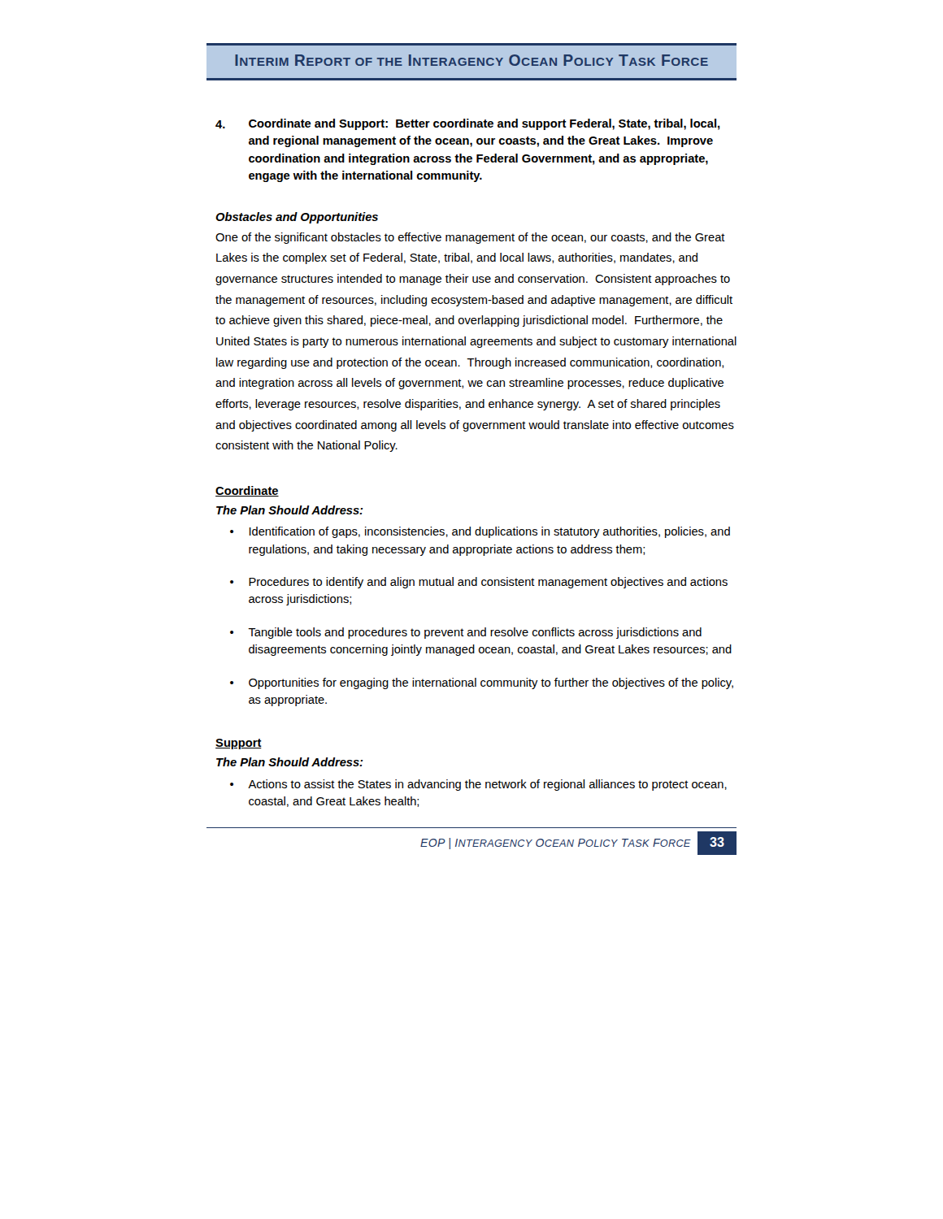INTERIM REPORT OF THE INTERAGENCY OCEAN POLICY TASK FORCE
4.
Coordinate and Support: Better coordinate and support Federal, State, tribal, local, and regional management of the ocean, our coasts, and the Great Lakes. Improve coordination and integration across the Federal Government, and as appropriate, engage with the international community.
Obstacles and Opportunities
One of the significant obstacles to effective management of the ocean, our coasts, and the Great Lakes is the complex set of Federal, State, tribal, and local laws, authorities, mandates, and governance structures intended to manage their use and conservation. Consistent approaches to the management of resources, including ecosystem-based and adaptive management, are difficult to achieve given this shared, piece-meal, and overlapping jurisdictional model. Furthermore, the United States is party to numerous international agreements and subject to customary international law regarding use and protection of the ocean. Through increased communication, coordination, and integration across all levels of government, we can streamline processes, reduce duplicative efforts, leverage resources, resolve disparities, and enhance synergy. A set of shared principles and objectives coordinated among all levels of government would translate into effective outcomes consistent with the National Policy.
Coordinate
The Plan Should Address:
Identification of gaps, inconsistencies, and duplications in statutory authorities, policies, and regulations, and taking necessary and appropriate actions to address them;
Procedures to identify and align mutual and consistent management objectives and actions across jurisdictions;
Tangible tools and procedures to prevent and resolve conflicts across jurisdictions and disagreements concerning jointly managed ocean, coastal, and Great Lakes resources; and
Opportunities for engaging the international community to further the objectives of the policy, as appropriate.
Support
The Plan Should Address:
Actions to assist the States in advancing the network of regional alliances to protect ocean, coastal, and Great Lakes health;
EOP | INTERAGENCY OCEAN POLICY TASK FORCE 33